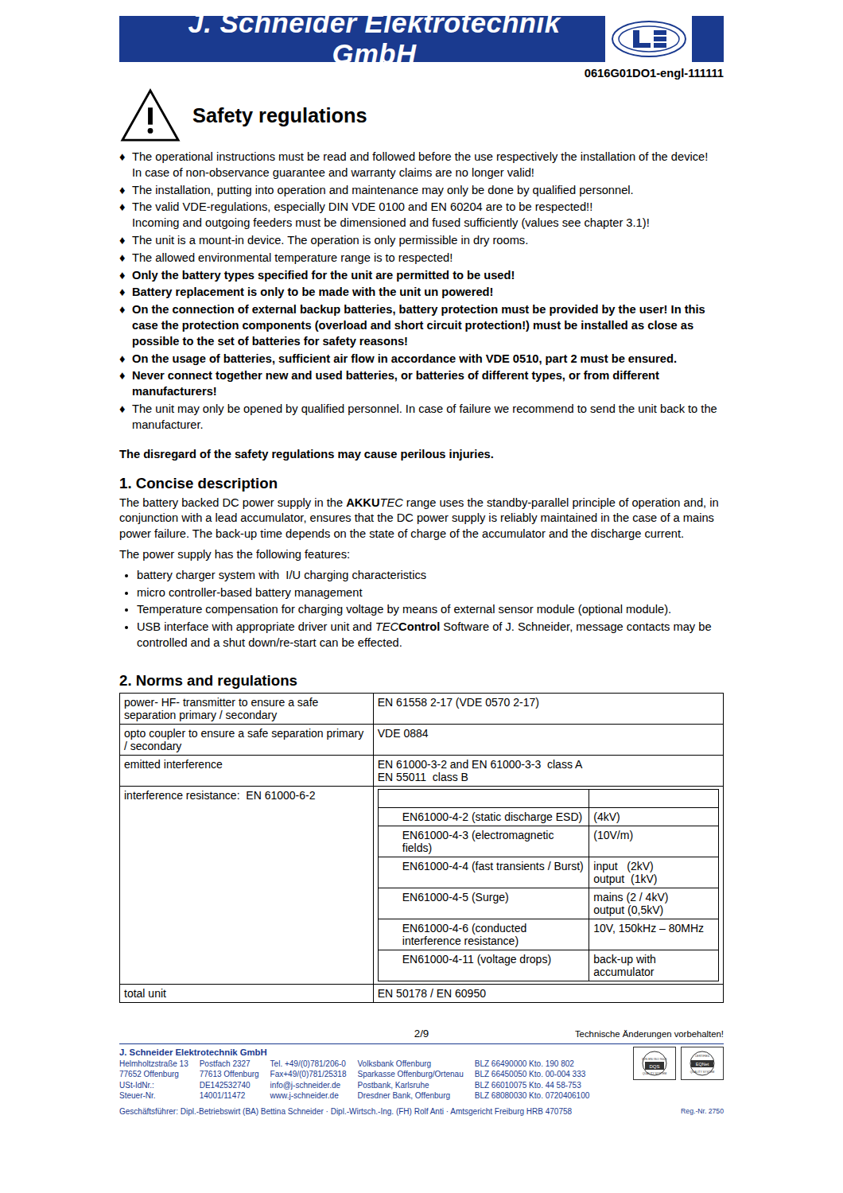J. Schneider Elektrotechnik GmbH
0616G01DO1-engl-111111
Safety regulations
The operational instructions must be read and followed before the use respectively the installation of the device!In case of non-observance guarantee and warranty claims are no longer valid!
The installation, putting into operation and maintenance may only be done by qualified personnel.
The valid VDE-regulations, especially DIN VDE 0100 and EN 60204 are to be respected!!Incoming and outgoing feeders must be dimensioned and fused sufficiently (values see chapter 3.1)!
The unit is a mount-in device. The operation is only permissible in dry rooms.
The allowed environmental temperature range is to respected!
Only the battery types specified for the unit are permitted to be used!
Battery replacement is only to be made with the unit un powered!
On the connection of external backup batteries, battery protection must be provided by the user! In this case the protection components (overload and short circuit protection!) must be installed as close as possible to the set of batteries for safety reasons!
On the usage of batteries, sufficient air flow in accordance with VDE 0510, part 2 must be ensured.
Never connect together new and used batteries, or batteries of different types, or from different manufacturers!
The unit may only be opened by qualified personnel. In case of failure we recommend to send the unit back to the manufacturer.
The disregard of the safety regulations may cause perilous injuries.
1. Concise description
The battery backed DC power supply in the AKKU TEC range uses the standby-parallel principle of operation and, in conjunction with a lead accumulator, ensures that the DC power supply is reliably maintained in the case of a mains power failure. The back-up time depends on the state of charge of the accumulator and the discharge current.
The power supply has the following features:
battery charger system with I/U charging characteristics
micro controller-based battery management
Temperature compensation for charging voltage by means of external sensor module (optional module).
USB interface with appropriate driver unit and TEC Control Software of J. Schneider, message contacts may be controlled and a shut down/re-start can be effected.
2. Norms and regulations
| power- HF- transmitter to ensure a safe separation primary / secondary | EN 61558 2-17 (VDE 0570 2-17) |
| opto coupler to ensure a safe separation primary / secondary | VDE 0884 |
| emitted interference | EN 61000-3-2 and EN 61000-3-3 class A EN 55011 class B |
| interference resistance: EN 61000-6-2 | / EN61000-4-2 (static discharge ESD) / (4kV) / / EN61000-4-3 (electromagnetic fields) / (10V/m) / / EN61000-4-4 (fast transients / Burst) / input (2kV) output (1kV) / / EN61000-4-5 (Surge) / mains (2 / 4kV) output (0,5kV) / / EN61000-4-6 (conducted interference resistance) / 10V, 150kHz – 80MHz / / EN61000-4-11 (voltage drops) / back-up with accumulator / |
| total unit | EN 50178 / EN 60950 |
2/9
Technische Änderungen vorbehalten!
J. Schneider Elektrotechnik GmbH
Helmholtzstraße 13
77652 Offenburg
USt-IdNr.:
Steuer-Nr.
Postfach 2327
77613 Offenburg
DE142532740
14001/11472
Tel. +49/(0)781/206-0
Fax+49/(0)781/25318
info@j-schneider.de
www.j-schneider.de
Volksbank Offenburg
Sparkasse Offenburg/Ortenau
Postbank, Karlsruhe
Dresdner Bank, Offenburg
BLZ 66490000 Kto. 190 802
BLZ 66450050 Kto. 00-004 333
BLZ 66010075 Kto. 44 58-753
BLZ 68080030 Kto. 0720406100
DIN EN ISO 9001 DQS QUALITY SYSTEM
CERTIFIED EQNet QUALITY SYSTEM
Geschäftsführer: Dipl.-Betriebswirt (BA) Bettina Schneider · Dipl.-Wirtsch.-Ing. (FH) Rolf Anti · Amtsgericht Freiburg HRB 470758
Reg.-Nr. 2750